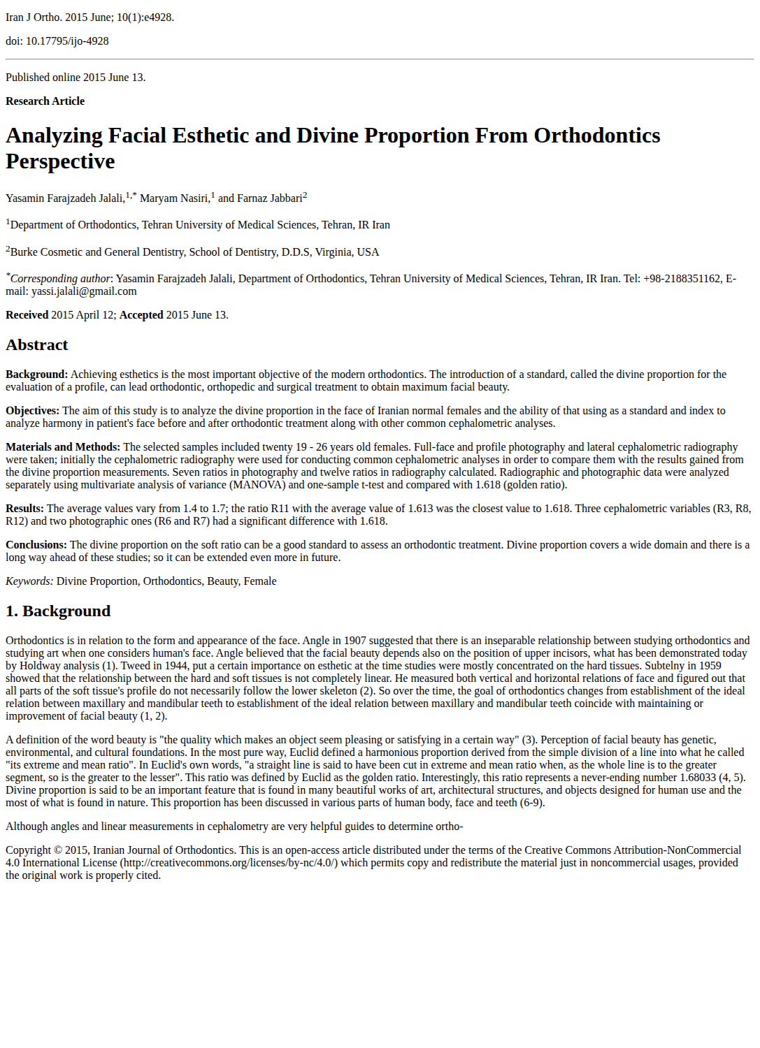Iran J Ortho. 2015 June; 10(1):e4928.
doi: 10.17795/ijo-4928
Published online 2015 June 13.
Research Article
Analyzing Facial Esthetic and Divine Proportion From Orthodontics Perspective
Yasamin Farajzadeh Jalali,1,* Maryam Nasiri,1 and Farnaz Jabbari2
1Department of Orthodontics, Tehran University of Medical Sciences, Tehran, IR Iran
2Burke Cosmetic and General Dentistry, School of Dentistry, D.D.S, Virginia, USA
*Corresponding author: Yasamin Farajzadeh Jalali, Department of Orthodontics, Tehran University of Medical Sciences, Tehran, IR Iran. Tel: +98-2188351162, E-mail: yassi.jalali@gmail.com
Received 2015 April 12; Accepted 2015 June 13.
Abstract
Background: Achieving esthetics is the most important objective of the modern orthodontics. The introduction of a standard, called the divine proportion for the evaluation of a profile, can lead orthodontic, orthopedic and surgical treatment to obtain maximum facial beauty.
Objectives: The aim of this study is to analyze the divine proportion in the face of Iranian normal females and the ability of that using as a standard and index to analyze harmony in patient's face before and after orthodontic treatment along with other common cephalometric analyses.
Materials and Methods: The selected samples included twenty 19 - 26 years old females. Full-face and profile photography and lateral cephalometric radiography were taken; initially the cephalometric radiography were used for conducting common cephalometric analyses in order to compare them with the results gained from the divine proportion measurements. Seven ratios in photography and twelve ratios in radiography calculated. Radiographic and photographic data were analyzed separately using multivariate analysis of variance (MANOVA) and one-sample t-test and compared with 1.618 (golden ratio).
Results: The average values vary from 1.4 to 1.7; the ratio R11 with the average value of 1.613 was the closest value to 1.618. Three cephalometric variables (R3, R8, R12) and two photographic ones (R6 and R7) had a significant difference with 1.618.
Conclusions: The divine proportion on the soft ratio can be a good standard to assess an orthodontic treatment. Divine proportion covers a wide domain and there is a long way ahead of these studies; so it can be extended even more in future.
Keywords: Divine Proportion, Orthodontics, Beauty, Female
1. Background
Orthodontics is in relation to the form and appearance of the face. Angle in 1907 suggested that there is an inseparable relationship between studying orthodontics and studying art when one considers human's face. Angle believed that the facial beauty depends also on the position of upper incisors, what has been demonstrated today by Holdway analysis (1). Tweed in 1944, put a certain importance on esthetic at the time studies were mostly concentrated on the hard tissues. Subtelny in 1959 showed that the relationship between the hard and soft tissues is not completely linear. He measured both vertical and horizontal relations of face and figured out that all parts of the soft tissue's profile do not necessarily follow the lower skeleton (2). So over the time, the goal of orthodontics changes from establishment of the ideal relation between maxillary and mandibular teeth to establishment of the ideal relation between maxillary and mandibular teeth coincide with maintaining or improvement of facial beauty (1, 2).
A definition of the word beauty is "the quality which makes an object seem pleasing or satisfying in a certain way" (3). Perception of facial beauty has genetic, environmental, and cultural foundations. In the most pure way, Euclid defined a harmonious proportion derived from the simple division of a line into what he called "its extreme and mean ratio". In Euclid's own words, "a straight line is said to have been cut in extreme and mean ratio when, as the whole line is to the greater segment, so is the greater to the lesser". This ratio was defined by Euclid as the golden ratio. Interestingly, this ratio represents a never-ending number 1.68033 (4, 5). Divine proportion is said to be an important feature that is found in many beautiful works of art, architectural structures, and objects designed for human use and the most of what is found in nature. This proportion has been discussed in various parts of human body, face and teeth (6-9).
Although angles and linear measurements in cephalometry are very helpful guides to determine ortho-
Copyright © 2015, Iranian Journal of Orthodontics. This is an open-access article distributed under the terms of the Creative Commons Attribution-NonCommercial 4.0 International License (http://creativecommons.org/licenses/by-nc/4.0/) which permits copy and redistribute the material just in noncommercial usages, provided the original work is properly cited.